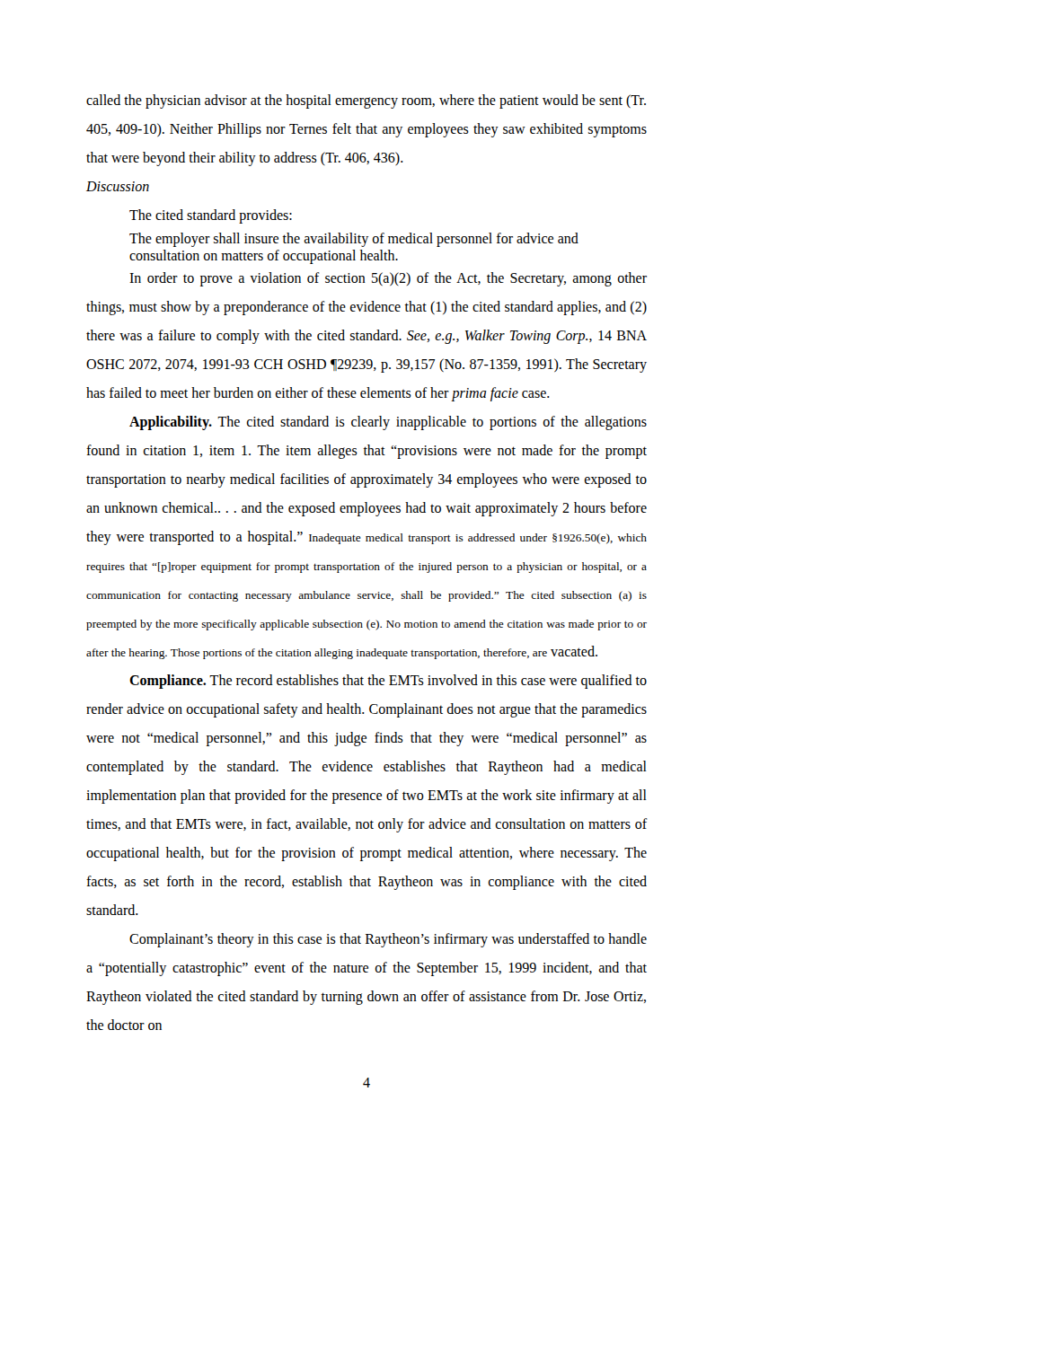called the physician advisor at the hospital emergency room, where the patient would be sent (Tr. 405, 409-10). Neither Phillips nor Ternes felt that any employees they saw exhibited symptoms that were beyond their ability to address (Tr. 406, 436).
Discussion
The cited standard provides:
The employer shall insure the availability of medical personnel for advice and consultation on matters of occupational health.
In order to prove a violation of section 5(a)(2) of the Act, the Secretary, among other things, must show by a preponderance of the evidence that (1) the cited standard applies, and (2) there was a failure to comply with the cited standard. See, e.g., Walker Towing Corp., 14 BNA OSHC 2072, 2074, 1991-93 CCH OSHD ¶29239, p. 39,157 (No. 87-1359, 1991). The Secretary has failed to meet her burden on either of these elements of her prima facie case.
Applicability. The cited standard is clearly inapplicable to portions of the allegations found in citation 1, item 1. The item alleges that “provisions were not made for the prompt transportation to nearby medical facilities of approximately 34 employees who were exposed to an unknown chemical.. . . and the exposed employees had to wait approximately 2 hours before they were transported to a hospital.” Inadequate medical transport is addressed under §1926.50(e), which requires that “[p]roper equipment for prompt transportation of the injured person to a physician or hospital, or a communication for contacting necessary ambulance service, shall be provided.” The cited subsection (a) is preempted by the more specifically applicable subsection (e). No motion to amend the citation was made prior to or after the hearing. Those portions of the citation alleging inadequate transportation, therefore, are vacated.
Compliance. The record establishes that the EMTs involved in this case were qualified to render advice on occupational safety and health. Complainant does not argue that the paramedics were not “medical personnel,” and this judge finds that they were “medical personnel” as contemplated by the standard. The evidence establishes that Raytheon had a medical implementation plan that provided for the presence of two EMTs at the work site infirmary at all times, and that EMTs were, in fact, available, not only for advice and consultation on matters of occupational health, but for the provision of prompt medical attention, where necessary. The facts, as set forth in the record, establish that Raytheon was in compliance with the cited standard.
Complainant’s theory in this case is that Raytheon’s infirmary was understaffed to handle a “potentially catastrophic” event of the nature of the September 15, 1999 incident, and that Raytheon violated the cited standard by turning down an offer of assistance from Dr. Jose Ortiz, the doctor on
4